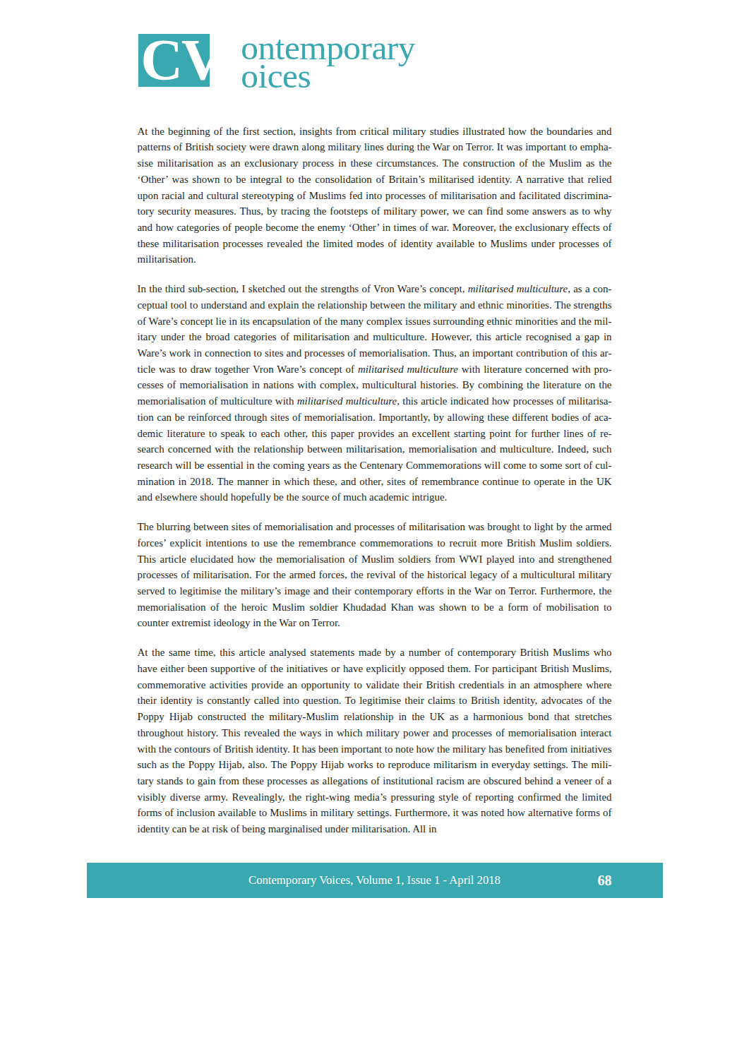CV
ontemporary oices
At the beginning of the first section, insights from critical military studies illustrated how the boundaries and patterns of British society were drawn along military lines during the War on Terror. It was important to emphasise militarisation as an exclusionary process in these circumstances. The construction of the Muslim as the ‘Other’ was shown to be integral to the consolidation of Britain’s militarised identity. A narrative that relied upon racial and cultural stereotyping of Muslims fed into processes of militarisation and facilitated discriminatory security measures. Thus, by tracing the footsteps of military power, we can find some answers as to why and how categories of people become the enemy ‘Other’ in times of war. Moreover, the exclusionary effects of these militarisation processes revealed the limited modes of identity available to Muslims under processes of militarisation.
In the third sub-section, I sketched out the strengths of Vron Ware’s concept, militarised multiculture, as a conceptual tool to understand and explain the relationship between the military and ethnic minorities. The strengths of Ware’s concept lie in its encapsulation of the many complex issues surrounding ethnic minorities and the military under the broad categories of militarisation and multiculture. However, this article recognised a gap in Ware’s work in connection to sites and processes of memorialisation. Thus, an important contribution of this article was to draw together Vron Ware’s concept of militarised multiculture with literature concerned with processes of memorialisation in nations with complex, multicultural histories. By combining the literature on the memorialisation of multiculture with militarised multiculture, this article indicated how processes of militarisation can be reinforced through sites of memorialisation. Importantly, by allowing these different bodies of academic literature to speak to each other, this paper provides an excellent starting point for further lines of research concerned with the relationship between militarisation, memorialisation and multiculture. Indeed, such research will be essential in the coming years as the Centenary Commemorations will come to some sort of culmination in 2018. The manner in which these, and other, sites of remembrance continue to operate in the UK and elsewhere should hopefully be the source of much academic intrigue.
The blurring between sites of memorialisation and processes of militarisation was brought to light by the armed forces’ explicit intentions to use the remembrance commemorations to recruit more British Muslim soldiers. This article elucidated how the memorialisation of Muslim soldiers from WWI played into and strengthened processes of militarisation. For the armed forces, the revival of the historical legacy of a multicultural military served to legitimise the military’s image and their contemporary efforts in the War on Terror. Furthermore, the memorialisation of the heroic Muslim soldier Khudadad Khan was shown to be a form of mobilisation to counter extremist ideology in the War on Terror.
At the same time, this article analysed statements made by a number of contemporary British Muslims who have either been supportive of the initiatives or have explicitly opposed them. For participant British Muslims, commemorative activities provide an opportunity to validate their British credentials in an atmosphere where their identity is constantly called into question. To legitimise their claims to British identity, advocates of the Poppy Hijab constructed the military-Muslim relationship in the UK as a harmonious bond that stretches throughout history. This revealed the ways in which military power and processes of memorialisation interact with the contours of British identity. It has been important to note how the military has benefited from initiatives such as the Poppy Hijab, also. The Poppy Hijab works to reproduce militarism in everyday settings. The military stands to gain from these processes as allegations of institutional racism are obscured behind a veneer of a visibly diverse army. Revealingly, the right-wing media’s pressuring style of reporting confirmed the limited forms of inclusion available to Muslims in military settings. Furthermore, it was noted how alternative forms of identity can be at risk of being marginalised under militarisation. All in
Contemporary Voices, Volume 1, Issue 1 - April 2018 68